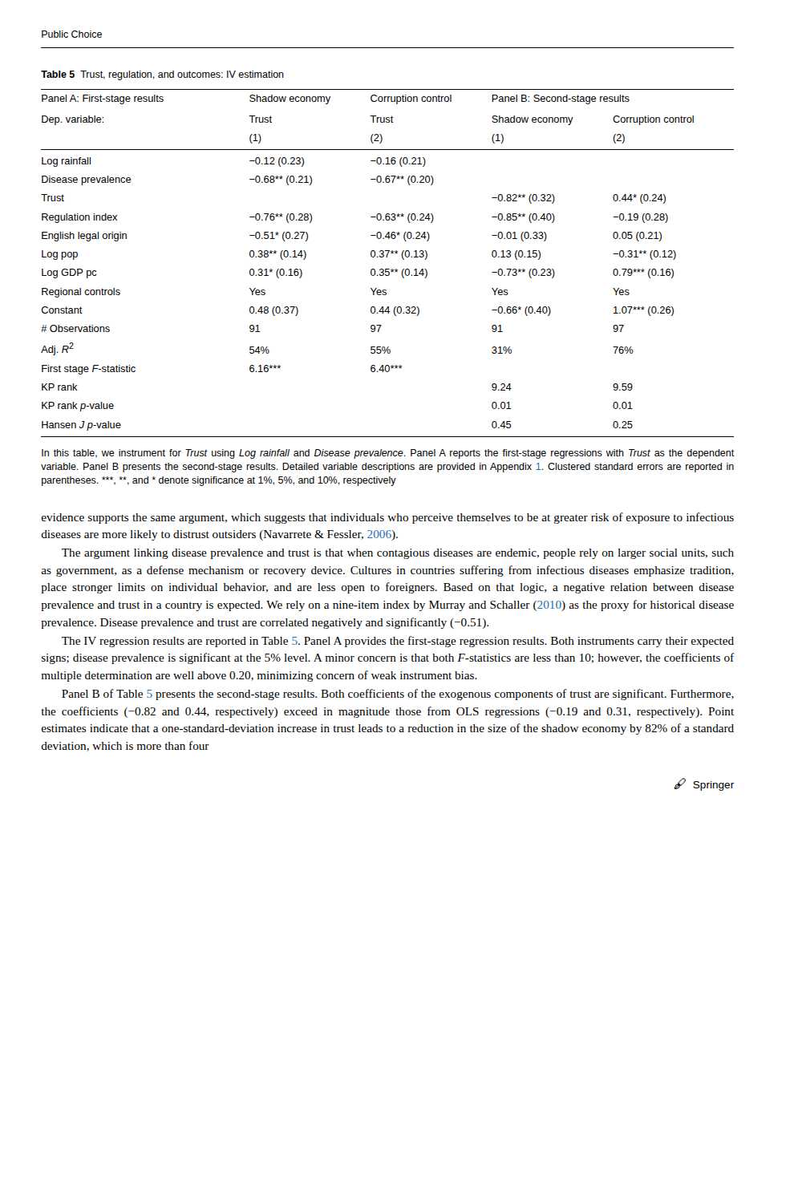Public Choice
Table 5 Trust, regulation, and outcomes: IV estimation
| Panel A: First-stage results | Shadow economy | Corruption control | Panel B: Second-stage results |
| --- | --- | --- | --- |
| Dep. variable: | Trust | Trust | Shadow economy | Corruption control |
| | (1) | (2) | (1) | (2) |
| Log rainfall | −0.12 (0.23) | −0.16 (0.21) | | |
| Disease prevalence | −0.68** (0.21) | −0.67** (0.20) | | |
| Trust | | | −0.82** (0.32) | 0.44* (0.24) |
| Regulation index | −0.76** (0.28) | −0.63** (0.24) | −0.85** (0.40) | −0.19 (0.28) |
| English legal origin | −0.51* (0.27) | −0.46* (0.24) | −0.01 (0.33) | 0.05 (0.21) |
| Log pop | 0.38** (0.14) | 0.37** (0.13) | 0.13 (0.15) | −0.31** (0.12) |
| Log GDP pc | 0.31* (0.16) | 0.35** (0.14) | −0.73** (0.23) | 0.79*** (0.16) |
| Regional controls | Yes | Yes | Yes | Yes |
| Constant | 0.48 (0.37) | 0.44 (0.32) | −0.66* (0.40) | 1.07*** (0.26) |
| # Observations | 91 | 97 | 91 | 97 |
| Adj. R 2 | 54% | 55% | 31% | 76% |
| First stage F -statistic | 6.16*** | 6.40*** | | |
| KP rank | | | 9.24 | 9.59 |
| KP rank p -value | | | 0.01 | 0.01 |
| Hansen J p -value | | | 0.45 | 0.25 |
In this table, we instrument for Trust using Log rainfall and Disease prevalence. Panel A reports the first-stage regressions with Trust as the dependent variable. Panel B presents the second-stage results. Detailed variable descriptions are provided in Appendix 1. Clustered standard errors are reported in parentheses. ***, **, and * denote significance at 1%, 5%, and 10%, respectively
evidence supports the same argument, which suggests that individuals who perceive themselves to be at greater risk of exposure to infectious diseases are more likely to distrust outsiders (Navarrete & Fessler, 2006).
The argument linking disease prevalence and trust is that when contagious diseases are endemic, people rely on larger social units, such as government, as a defense mechanism or recovery device. Cultures in countries suffering from infectious diseases emphasize tradition, place stronger limits on individual behavior, and are less open to foreigners. Based on that logic, a negative relation between disease prevalence and trust in a country is expected. We rely on a nine-item index by Murray and Schaller (2010) as the proxy for historical disease prevalence. Disease prevalence and trust are correlated negatively and significantly (−0.51).
The IV regression results are reported in Table 5. Panel A provides the first-stage regression results. Both instruments carry their expected signs; disease prevalence is significant at the 5% level. A minor concern is that both F-statistics are less than 10; however, the coefficients of multiple determination are well above 0.20, minimizing concern of weak instrument bias.
Panel B of Table 5 presents the second-stage results. Both coefficients of the exogenous components of trust are significant. Furthermore, the coefficients (−0.82 and 0.44, respectively) exceed in magnitude those from OLS regressions (−0.19 and 0.31, respectively). Point estimates indicate that a one-standard-deviation increase in trust leads to a reduction in the size of the shadow economy by 82% of a standard deviation, which is more than four
🖋 Springer